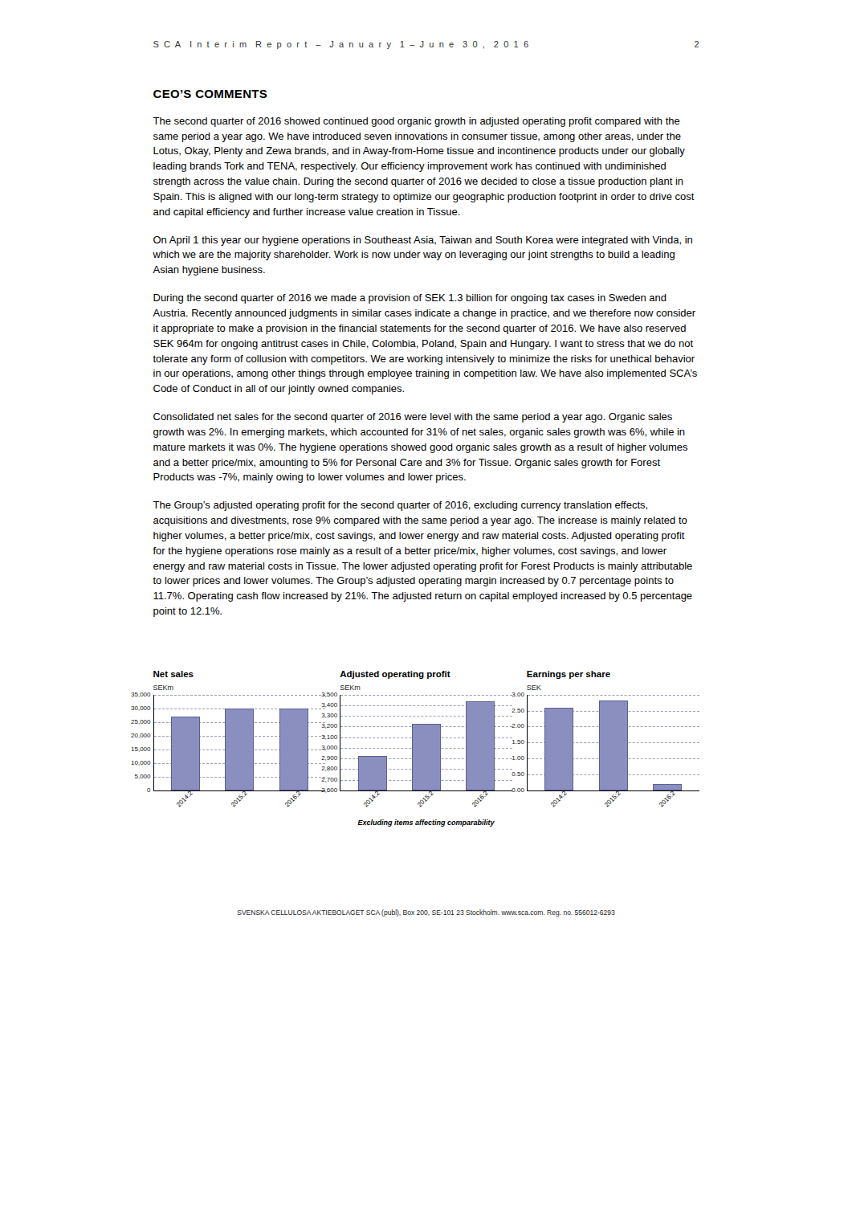S C A I n t e r i m R e p o r t – J a n u a r y 1 – J u n e 3 0 , 2 0 1 6
2
CEO’S COMMENTS
The second quarter of 2016 showed continued good organic growth in adjusted operating profit compared with the same period a year ago. We have introduced seven innovations in consumer tissue, among other areas, under the Lotus, Okay, Plenty and Zewa brands, and in Away-from-Home tissue and incontinence products under our globally leading brands Tork and TENA, respectively. Our efficiency improvement work has continued with undiminished strength across the value chain. During the second quarter of 2016 we decided to close a tissue production plant in Spain. This is aligned with our long-term strategy to optimize our geographic production footprint in order to drive cost and capital efficiency and further increase value creation in Tissue.
On April 1 this year our hygiene operations in Southeast Asia, Taiwan and South Korea were integrated with Vinda, in which we are the majority shareholder. Work is now under way on leveraging our joint strengths to build a leading Asian hygiene business.
During the second quarter of 2016 we made a provision of SEK 1.3 billion for ongoing tax cases in Sweden and Austria. Recently announced judgments in similar cases indicate a change in practice, and we therefore now consider it appropriate to make a provision in the financial statements for the second quarter of 2016. We have also reserved SEK 964m for ongoing antitrust cases in Chile, Colombia, Poland, Spain and Hungary. I want to stress that we do not tolerate any form of collusion with competitors. We are working intensively to minimize the risks for unethical behavior in our operations, among other things through employee training in competition law. We have also implemented SCA’s Code of Conduct in all of our jointly owned companies.
Consolidated net sales for the second quarter of 2016 were level with the same period a year ago. Organic sales growth was 2%. In emerging markets, which accounted for 31% of net sales, organic sales growth was 6%, while in mature markets it was 0%. The hygiene operations showed good organic sales growth as a result of higher volumes and a better price/mix, amounting to 5% for Personal Care and 3% for Tissue. Organic sales growth for Forest Products was -7%, mainly owing to lower volumes and lower prices.
The Group’s adjusted operating profit for the second quarter of 2016, excluding currency translation effects, acquisitions and divestments, rose 9% compared with the same period a year ago. The increase is mainly related to higher volumes, a better price/mix, cost savings, and lower energy and raw material costs. Adjusted operating profit for the hygiene operations rose mainly as a result of a better price/mix, higher volumes, cost savings, and lower energy and raw material costs in Tissue. The lower adjusted operating profit for Forest Products is mainly attributable to lower prices and lower volumes. The Group’s adjusted operating margin increased by 0.7 percentage points to 11.7%. Operating cash flow increased by 21%. The adjusted return on capital employed increased by 0.5 percentage point to 12.1%.
Net sales
SEKm
35,000 30,000 25,000 20,000 15,000 10,000 5,000 0
2014:2 2015:2 2016:2
Adjusted operating profit
SEKm
3,500 3,400 3,300 3,200 3,100 3,000 2,900 2,800 2,700 2,600
2014:2 2015:2 2016:2
Excluding items affecting comparability
Earnings per share
SEK
3.00 2.50 2.00 1.50 1.00 0.50 0.00
2014:2 2015:2 2016:2
SVENSKA CELLULOSA AKTIEBOLAGET SCA (publ), Box 200, SE-101 23 Stockholm. www.sca.com. Reg. no. 556012-6293